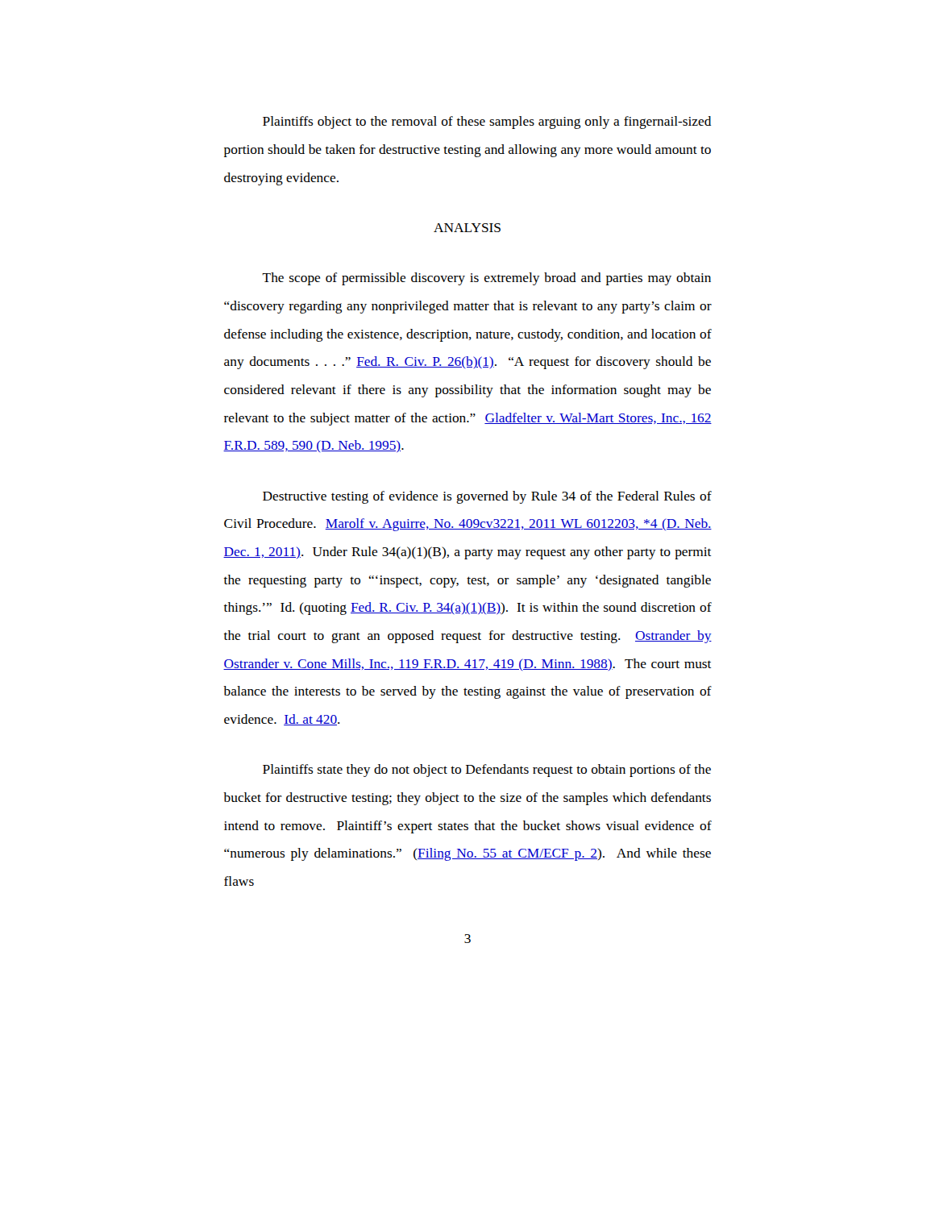Plaintiffs object to the removal of these samples arguing only a fingernail-sized portion should be taken for destructive testing and allowing any more would amount to destroying evidence.
ANALYSIS
The scope of permissible discovery is extremely broad and parties may obtain “discovery regarding any nonprivileged matter that is relevant to any party’s claim or defense including the existence, description, nature, custody, condition, and location of any documents . . . .” Fed. R. Civ. P. 26(b)(1). “A request for discovery should be considered relevant if there is any possibility that the information sought may be relevant to the subject matter of the action.” Gladfelter v. Wal-Mart Stores, Inc., 162 F.R.D. 589, 590 (D. Neb. 1995).
Destructive testing of evidence is governed by Rule 34 of the Federal Rules of Civil Procedure. Marolf v. Aguirre, No. 409cv3221, 2011 WL 6012203, *4 (D. Neb. Dec. 1, 2011). Under Rule 34(a)(1)(B), a party may request any other party to permit the requesting party to “‘inspect, copy, test, or sample’ any ‘designated tangible things.’” Id. (quoting Fed. R. Civ. P. 34(a)(1)(B)). It is within the sound discretion of the trial court to grant an opposed request for destructive testing. Ostrander by Ostrander v. Cone Mills, Inc., 119 F.R.D. 417, 419 (D. Minn. 1988). The court must balance the interests to be served by the testing against the value of preservation of evidence. Id. at 420.
Plaintiffs state they do not object to Defendants request to obtain portions of the bucket for destructive testing; they object to the size of the samples which defendants intend to remove. Plaintiff’s expert states that the bucket shows visual evidence of “numerous ply delaminations.” (Filing No. 55 at CM/ECF p. 2). And while these flaws
3